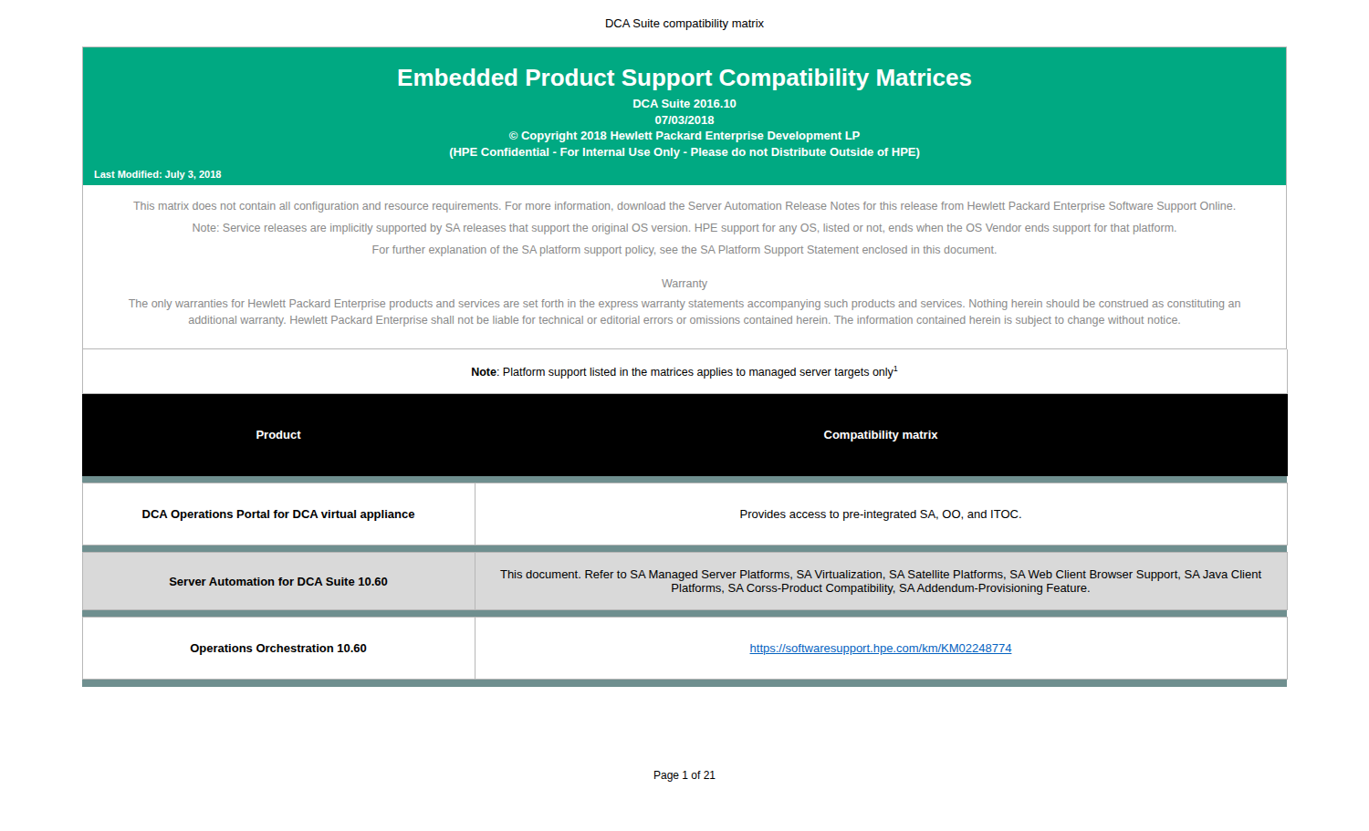DCA Suite compatibility matrix
| Embedded Product Support Compatibility Matrices DCA Suite 2016.10 07/03/2018 © Copyright 2018 Hewlett Packard Enterprise Development LP (HPE Confidential - For Internal Use Only - Please do not Distribute Outside of HPE) Last Modified: July 3, 2018 |
| This matrix does not contain all configuration and resource requirements. For more information, download the Server Automation Release Notes for this release from Hewlett Packard Enterprise Software Support Online. Note: Service releases are implicitly supported by SA releases that support the original OS version. HPE support for any OS, listed or not, ends when the OS Vendor ends support for that platform. For further explanation of the SA platform support policy, see the SA Platform Support Statement enclosed in this document. Warranty The only warranties for Hewlett Packard Enterprise products and services are set forth in the express warranty statements accompanying such products and services. Nothing herein should be construed as constituting an additional warranty. Hewlett Packard Enterprise shall not be liable for technical or editorial errors or omissions contained herein. The information contained herein is subject to change without notice. |
| Note : Platform support listed in the matrices applies to managed server targets only 1 |
| Product | Compatibility matrix |
| DCA Operations Portal for DCA virtual appliance | Provides access to pre-integrated SA, OO, and ITOC. |
| Server Automation for DCA Suite 10.60 | This document. Refer to SA Managed Server Platforms, SA Virtualization, SA Satellite Platforms, SA Web Client Browser Support, SA Java Client Platforms, SA Corss-Product Compatibility, SA Addendum-Provisioning Feature. |
| Operations Orchestration 10.60 | https://softwaresupport.hpe.com/km/KM02248774 |
Page 1 of 21